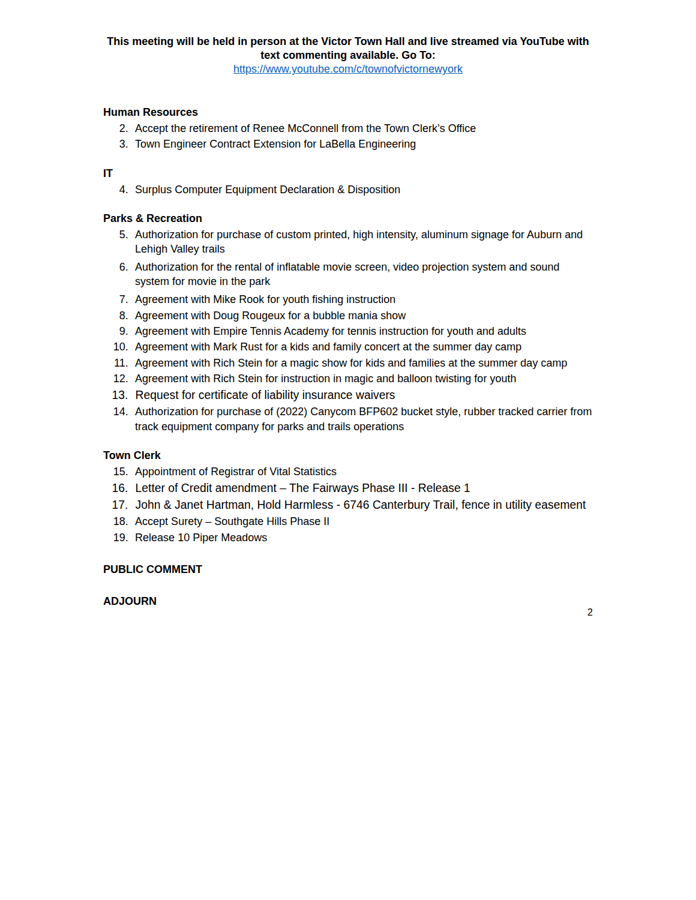This meeting will be held in person at the Victor Town Hall and live streamed via YouTube with text commenting available. Go To:
https://www.youtube.com/c/townofvictornewyork
Human Resources
Accept the retirement of Renee McConnell from the Town Clerk’s Office
Town Engineer Contract Extension for LaBella Engineering
IT
Surplus Computer Equipment Declaration & Disposition
Parks & Recreation
Authorization for purchase of custom printed, high intensity, aluminum signage for Auburn and Lehigh Valley trails
Authorization for the rental of inflatable movie screen, video projection system and sound system for movie in the park
Agreement with Mike Rook for youth fishing instruction
Agreement with Doug Rougeux for a bubble mania show
Agreement with Empire Tennis Academy for tennis instruction for youth and adults
Agreement with Mark Rust for a kids and family concert at the summer day camp
Agreement with Rich Stein for a magic show for kids and families at the summer day camp
Agreement with Rich Stein for instruction in magic and balloon twisting for youth
Request for certificate of liability insurance waivers
Authorization for purchase of (2022) Canycom BFP602 bucket style, rubber tracked carrier from track equipment company for parks and trails operations
Town Clerk
Appointment of Registrar of Vital Statistics
Letter of Credit amendment – The Fairways Phase III - Release 1
John & Janet Hartman, Hold Harmless - 6746 Canterbury Trail, fence in utility easement
Accept Surety – Southgate Hills Phase II
Release 10 Piper Meadows
PUBLIC COMMENT
ADJOURN
2